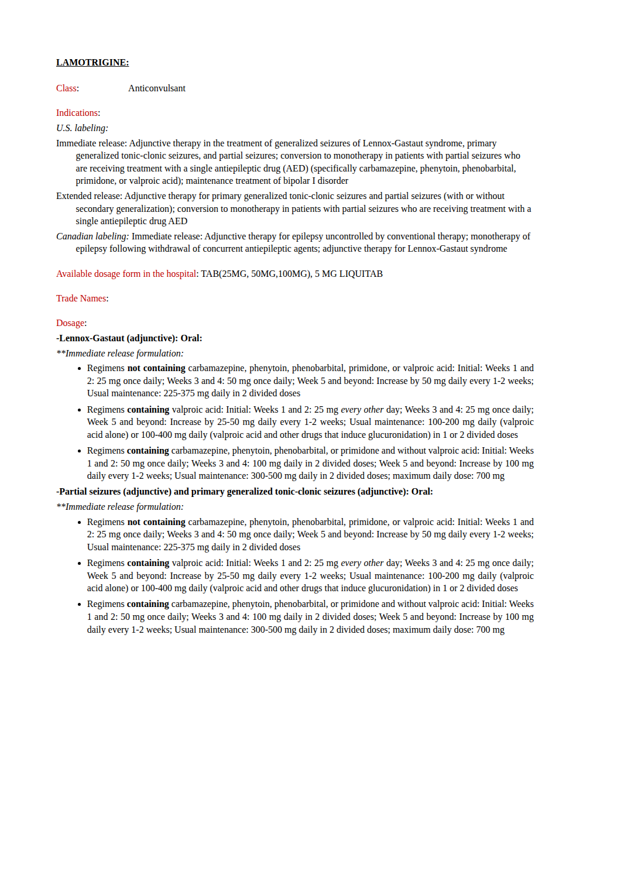LAMOTRIGINE:
Class: Anticonvulsant
Indications:
U.S. labeling:
Immediate release: Adjunctive therapy in the treatment of generalized seizures of Lennox-Gastaut syndrome, primary generalized tonic-clonic seizures, and partial seizures; conversion to monotherapy in patients with partial seizures who are receiving treatment with a single antiepileptic drug (AED) (specifically carbamazepine, phenytoin, phenobarbital, primidone, or valproic acid); maintenance treatment of bipolar I disorder
Extended release: Adjunctive therapy for primary generalized tonic-clonic seizures and partial seizures (with or without secondary generalization); conversion to monotherapy in patients with partial seizures who are receiving treatment with a single antiepileptic drug AED
Canadian labeling: Immediate release: Adjunctive therapy for epilepsy uncontrolled by conventional therapy; monotherapy of epilepsy following withdrawal of concurrent antiepileptic agents; adjunctive therapy for Lennox-Gastaut syndrome
Available dosage form in the hospital: TAB(25MG, 50MG,100MG), 5 MG LIQUITAB
Trade Names:
Dosage:
-Lennox-Gastaut (adjunctive): Oral:
**Immediate release formulation:
Regimens not containing carbamazepine, phenytoin, phenobarbital, primidone, or valproic acid: Initial: Weeks 1 and 2: 25 mg once daily; Weeks 3 and 4: 50 mg once daily; Week 5 and beyond: Increase by 50 mg daily every 1-2 weeks; Usual maintenance: 225-375 mg daily in 2 divided doses
Regimens containing valproic acid: Initial: Weeks 1 and 2: 25 mg every other day; Weeks 3 and 4: 25 mg once daily; Week 5 and beyond: Increase by 25-50 mg daily every 1-2 weeks; Usual maintenance: 100-200 mg daily (valproic acid alone) or 100-400 mg daily (valproic acid and other drugs that induce glucuronidation) in 1 or 2 divided doses
Regimens containing carbamazepine, phenytoin, phenobarbital, or primidone and without valproic acid: Initial: Weeks 1 and 2: 50 mg once daily; Weeks 3 and 4: 100 mg daily in 2 divided doses; Week 5 and beyond: Increase by 100 mg daily every 1-2 weeks; Usual maintenance: 300-500 mg daily in 2 divided doses; maximum daily dose: 700 mg
-Partial seizures (adjunctive) and primary generalized tonic-clonic seizures (adjunctive): Oral:
**Immediate release formulation:
Regimens not containing carbamazepine, phenytoin, phenobarbital, primidone, or valproic acid: Initial: Weeks 1 and 2: 25 mg once daily; Weeks 3 and 4: 50 mg once daily; Week 5 and beyond: Increase by 50 mg daily every 1-2 weeks; Usual maintenance: 225-375 mg daily in 2 divided doses
Regimens containing valproic acid: Initial: Weeks 1 and 2: 25 mg every other day; Weeks 3 and 4: 25 mg once daily; Week 5 and beyond: Increase by 25-50 mg daily every 1-2 weeks; Usual maintenance: 100-200 mg daily (valproic acid alone) or 100-400 mg daily (valproic acid and other drugs that induce glucuronidation) in 1 or 2 divided doses
Regimens containing carbamazepine, phenytoin, phenobarbital, or primidone and without valproic acid: Initial: Weeks 1 and 2: 50 mg once daily; Weeks 3 and 4: 100 mg daily in 2 divided doses; Week 5 and beyond: Increase by 100 mg daily every 1-2 weeks; Usual maintenance: 300-500 mg daily in 2 divided doses; maximum daily dose: 700 mg